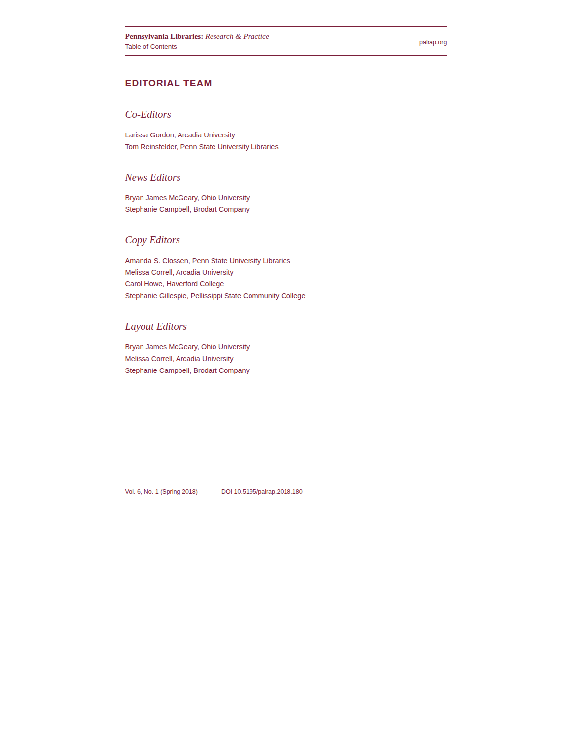Pennsylvania Libraries: Research & Practice Table of Contents
palrap.org
EDITORIAL TEAM
Co-Editors
Larissa Gordon, Arcadia University
Tom Reinsfelder, Penn State University Libraries
News Editors
Bryan James McGeary, Ohio University
Stephanie Campbell, Brodart Company
Copy Editors
Amanda S. Clossen, Penn State University Libraries
Melissa Correll, Arcadia University
Carol Howe, Haverford College
Stephanie Gillespie, Pellissippi State Community College
Layout Editors
Bryan James McGeary, Ohio University
Melissa Correll, Arcadia University
Stephanie Campbell, Brodart Company
Vol. 6, No. 1 (Spring 2018) DOI 10.5195/palrap.2018.180